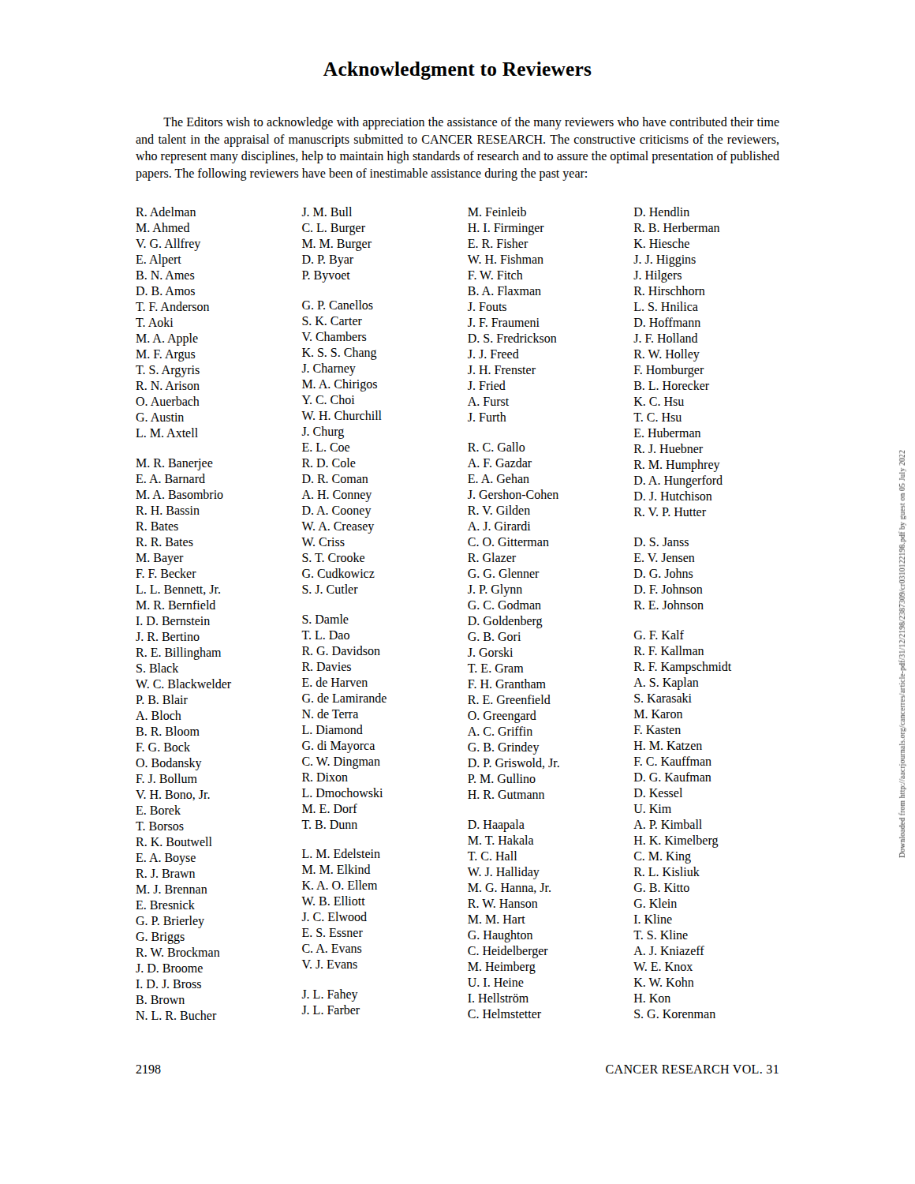Acknowledgment to Reviewers
The Editors wish to acknowledge with appreciation the assistance of the many reviewers who have contributed their time and talent in the appraisal of manuscripts submitted to CANCER RESEARCH. The constructive criticisms of the reviewers, who represent many disciplines, help to maintain high standards of research and to assure the optimal presentation of published papers. The following reviewers have been of inestimable assistance during the past year:
R. Adelman
M. Ahmed
V. G. Allfrey
E. Alpert
B. N. Ames
D. B. Amos
T. F. Anderson
T. Aoki
M. A. Apple
M. F. Argus
T. S. Argyris
R. N. Arison
O. Auerbach
G. Austin
L. M. Axtell
M. R. Banerjee
E. A. Barnard
M. A. Basombrio
R. H. Bassin
R. Bates
R. R. Bates
M. Bayer
F. F. Becker
L. L. Bennett, Jr.
M. R. Bernfield
I. D. Bernstein
J. R. Bertino
R. E. Billingham
S. Black
W. C. Blackwelder
P. B. Blair
A. Bloch
B. R. Bloom
F. G. Bock
O. Bodansky
F. J. Bollum
V. H. Bono, Jr.
E. Borek
T. Borsos
R. K. Boutwell
E. A. Boyse
R. J. Brawn
M. J. Brennan
E. Bresnick
G. P. Brierley
G. Briggs
R. W. Brockman
J. D. Broome
I. D. J. Bross
B. Brown
N. L. R. Bucher
J. M. Bull
C. L. Burger
M. M. Burger
D. P. Byar
P. Byvoet
G. P. Canellos
S. K. Carter
V. Chambers
K. S. S. Chang
J. Charney
M. A. Chirigos
Y. C. Choi
W. H. Churchill
J. Churg
E. L. Coe
R. D. Cole
D. R. Coman
A. H. Conney
D. A. Cooney
W. A. Creasey
W. Criss
S. T. Crooke
G. Cudkowicz
S. J. Cutler
S. Damle
T. L. Dao
R. G. Davidson
R. Davies
E. de Harven
G. de Lamirande
N. de Terra
L. Diamond
G. di Mayorca
C. W. Dingman
R. Dixon
L. Dmochowski
M. E. Dorf
T. B. Dunn
L. M. Edelstein
M. M. Elkind
K. A. O. Ellem
W. B. Elliott
J. C. Elwood
E. S. Essner
C. A. Evans
V. J. Evans
J. L. Fahey
J. L. Farber
M. Feinleib
H. I. Firminger
E. R. Fisher
W. H. Fishman
F. W. Fitch
B. A. Flaxman
J. Fouts
J. F. Fraumeni
D. S. Fredrickson
J. J. Freed
J. H. Frenster
J. Fried
A. Furst
J. Furth
R. C. Gallo
A. F. Gazdar
E. A. Gehan
J. Gershon-Cohen
R. V. Gilden
A. J. Girardi
C. O. Gitterman
R. Glazer
G. G. Glenner
J. P. Glynn
G. C. Godman
D. Goldenberg
G. B. Gori
J. Gorski
T. E. Gram
F. H. Grantham
R. E. Greenfield
O. Greengard
A. C. Griffin
G. B. Grindey
D. P. Griswold, Jr.
P. M. Gullino
H. R. Gutmann
D. Haapala
M. T. Hakala
T. C. Hall
W. J. Halliday
M. G. Hanna, Jr.
R. W. Hanson
M. M. Hart
G. Haughton
C. Heidelberger
M. Heimberg
U. I. Heine
I. Hellström
C. Helmstetter
D. Hendlin
R. B. Herberman
K. Hiesche
J. J. Higgins
J. Hilgers
R. Hirschhorn
L. S. Hnilica
D. Hoffmann
J. F. Holland
R. W. Holley
F. Homburger
B. L. Horecker
K. C. Hsu
T. C. Hsu
E. Huberman
R. J. Huebner
R. M. Humphrey
D. A. Hungerford
D. J. Hutchison
R. V. P. Hutter
D. S. Janss
E. V. Jensen
D. G. Johns
D. F. Johnson
R. E. Johnson
G. F. Kalf
R. F. Kallman
R. F. Kampschmidt
A. S. Kaplan
S. Karasaki
M. Karon
F. Kasten
H. M. Katzen
F. C. Kauffman
D. G. Kaufman
D. Kessel
U. Kim
A. P. Kimball
H. K. Kimelberg
C. M. King
R. L. Kisliuk
G. B. Kitto
G. Klein
I. Kline
T. S. Kline
A. J. Kniazeff
W. E. Knox
K. W. Kohn
H. Kon
S. G. Korenman
2198 CANCER RESEARCH VOL. 31
Downloaded from http://aacrjournals.org/cancerres/article-pdf/31/12/2198/2387309/cr0310122198.pdf by guest on 05 July 2022